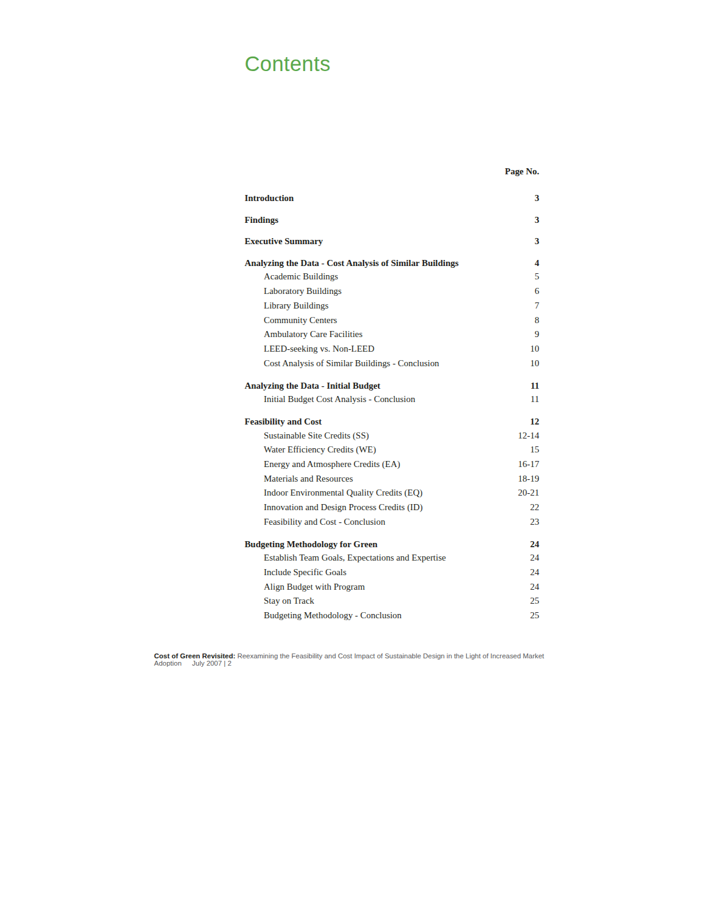Contents
| | Page No. |
| Introduction | 3 |
| Findings | 3 |
| Executive Summary | 3 |
| Analyzing the Data - Cost Analysis of Similar Buildings | 4 |
| Academic Buildings | 5 |
| Laboratory Buildings | 6 |
| Library Buildings | 7 |
| Community Centers | 8 |
| Ambulatory Care Facilities | 9 |
| LEED-seeking vs. Non-LEED | 10 |
| Cost Analysis of Similar Buildings - Conclusion | 10 |
| Analyzing the Data - Initial Budget | 11 |
| Initial Budget Cost Analysis - Conclusion | 11 |
| Feasibility and Cost | 12 |
| Sustainable Site Credits (SS) | 12-14 |
| Water Efficiency Credits (WE) | 15 |
| Energy and Atmosphere Credits (EA) | 16-17 |
| Materials and Resources | 18-19 |
| Indoor Environmental Quality Credits (EQ) | 20-21 |
| Innovation and Design Process Credits (ID) | 22 |
| Feasibility and Cost - Conclusion | 23 |
| Budgeting Methodology for Green | 24 |
| Establish Team Goals, Expectations and Expertise | 24 |
| Include Specific Goals | 24 |
| Align Budget with Program | 24 |
| Stay on Track | 25 |
| Budgeting Methodology - Conclusion | 25 |
Cost of Green Revisited: Reexamining the Feasibility and Cost Impact of Sustainable Design in the Light of Increased Market AdoptionJuly 2007 | 2